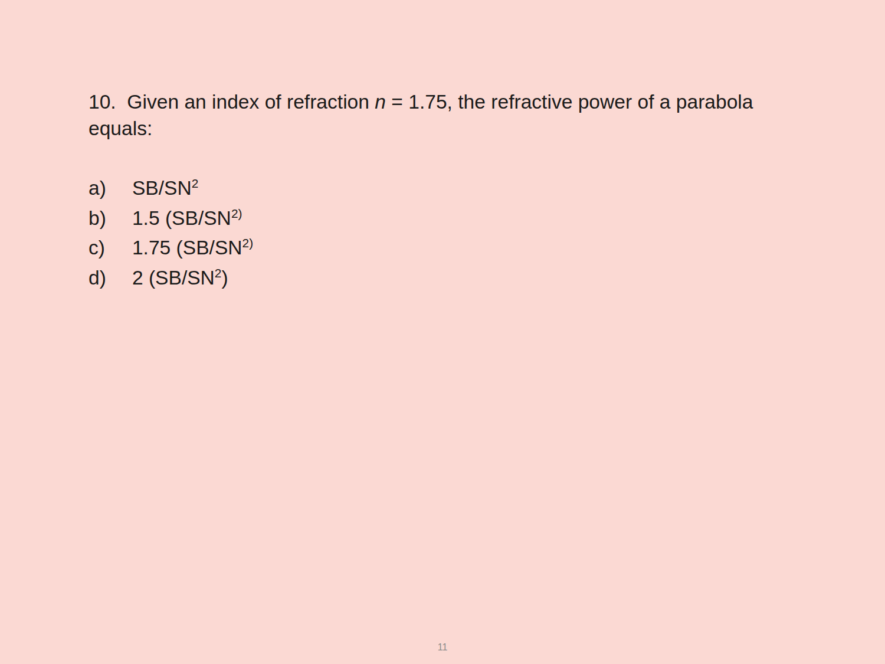10. Given an index of refraction n = 1.75, the refractive power of a parabola equals:
a) SB/SN2
b) 1.5 (SB/SN2)
c) 1.75 (SB/SN2)
d) 2 (SB/SN2)
11